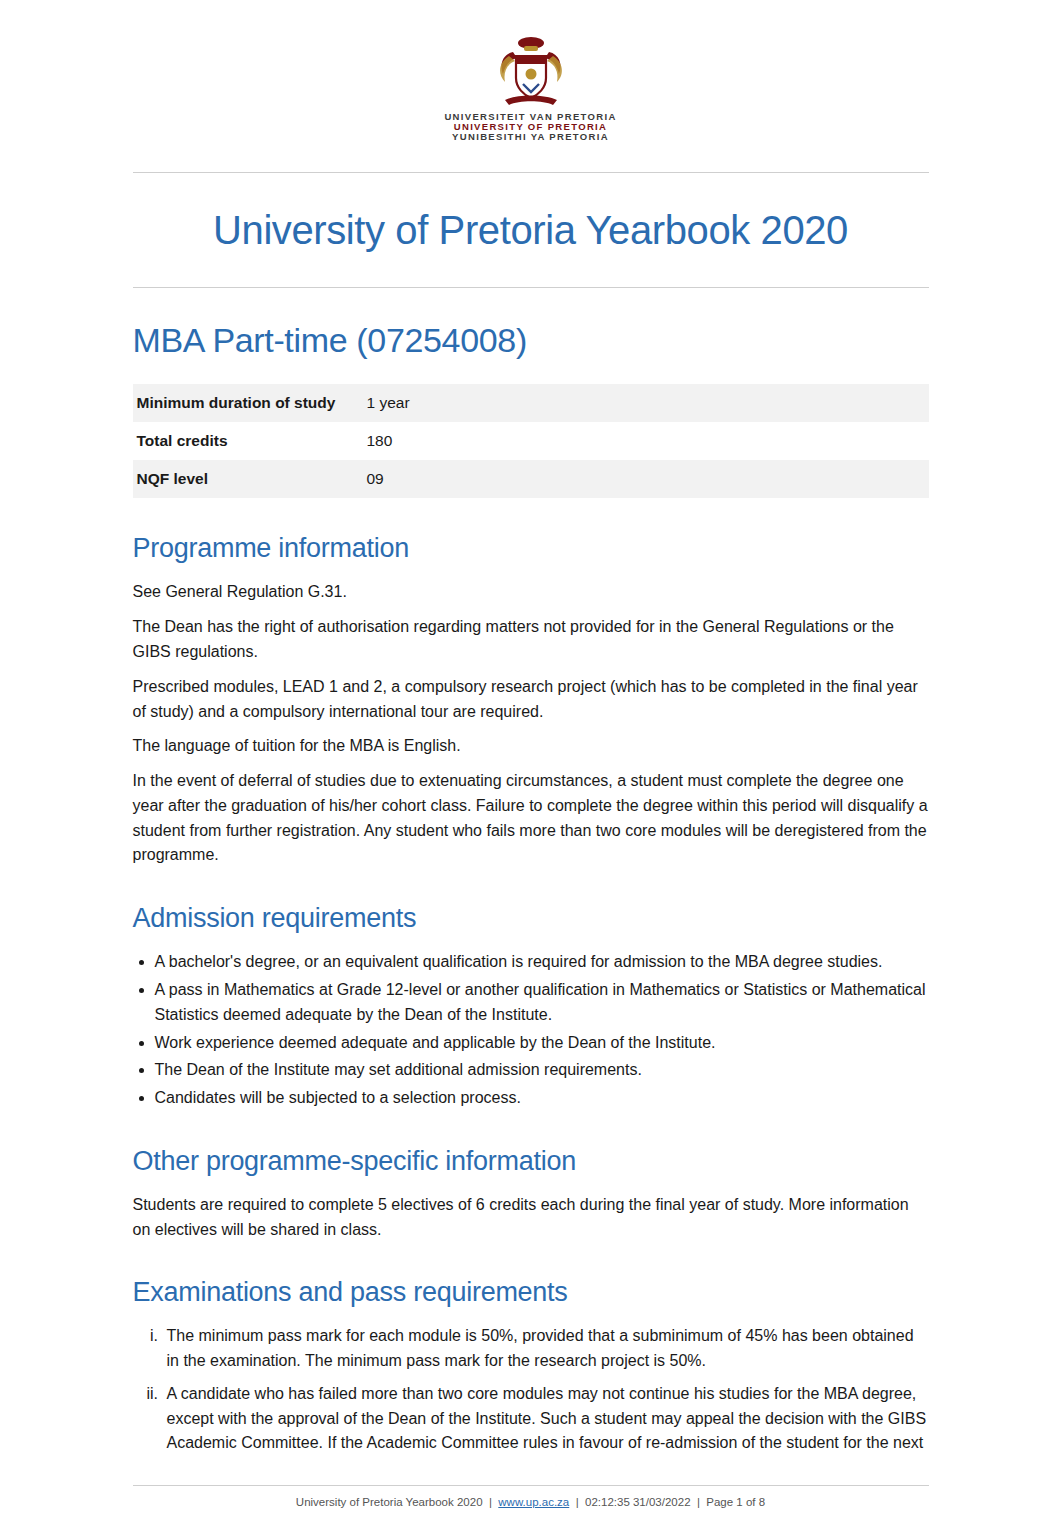Universiteit van Pretoria University of Pretoria Yunibesithi ya Pretoria
University of Pretoria Yearbook 2020
MBA Part-time (07254008)
| Minimum duration of study | 1 year |
| Total credits | 180 |
| NQF level | 09 |
Programme information
See General Regulation G.31.
The Dean has the right of authorisation regarding matters not provided for in the General Regulations or the GIBS regulations.
Prescribed modules, LEAD 1 and 2, a compulsory research project (which has to be completed in the final year of study) and a compulsory international tour are required.
The language of tuition for the MBA is English.
In the event of deferral of studies due to extenuating circumstances, a student must complete the degree one year after the graduation of his/her cohort class. Failure to complete the degree within this period will disqualify a student from further registration. Any student who fails more than two core modules will be deregistered from the programme.
Admission requirements
A bachelor's degree, or an equivalent qualification is required for admission to the MBA degree studies.
A pass in Mathematics at Grade 12-level or another qualification in Mathematics or Statistics or Mathematical Statistics deemed adequate by the Dean of the Institute.
Work experience deemed adequate and applicable by the Dean of the Institute.
The Dean of the Institute may set additional admission requirements.
Candidates will be subjected to a selection process.
Other programme-specific information
Students are required to complete 5 electives of 6 credits each during the final year of study. More information on electives will be shared in class.
Examinations and pass requirements
The minimum pass mark for each module is 50%, provided that a subminimum of 45% has been obtained in the examination. The minimum pass mark for the research project is 50%.
A candidate who has failed more than two core modules may not continue his studies for the MBA degree, except with the approval of the Dean of the Institute. Such a student may appeal the decision with the GIBS Academic Committee. If the Academic Committee rules in favour of re-admission of the student for the next
University of Pretoria Yearbook 2020 | www.up.ac.za | 02:12:35 31/03/2022 | Page 1 of 8